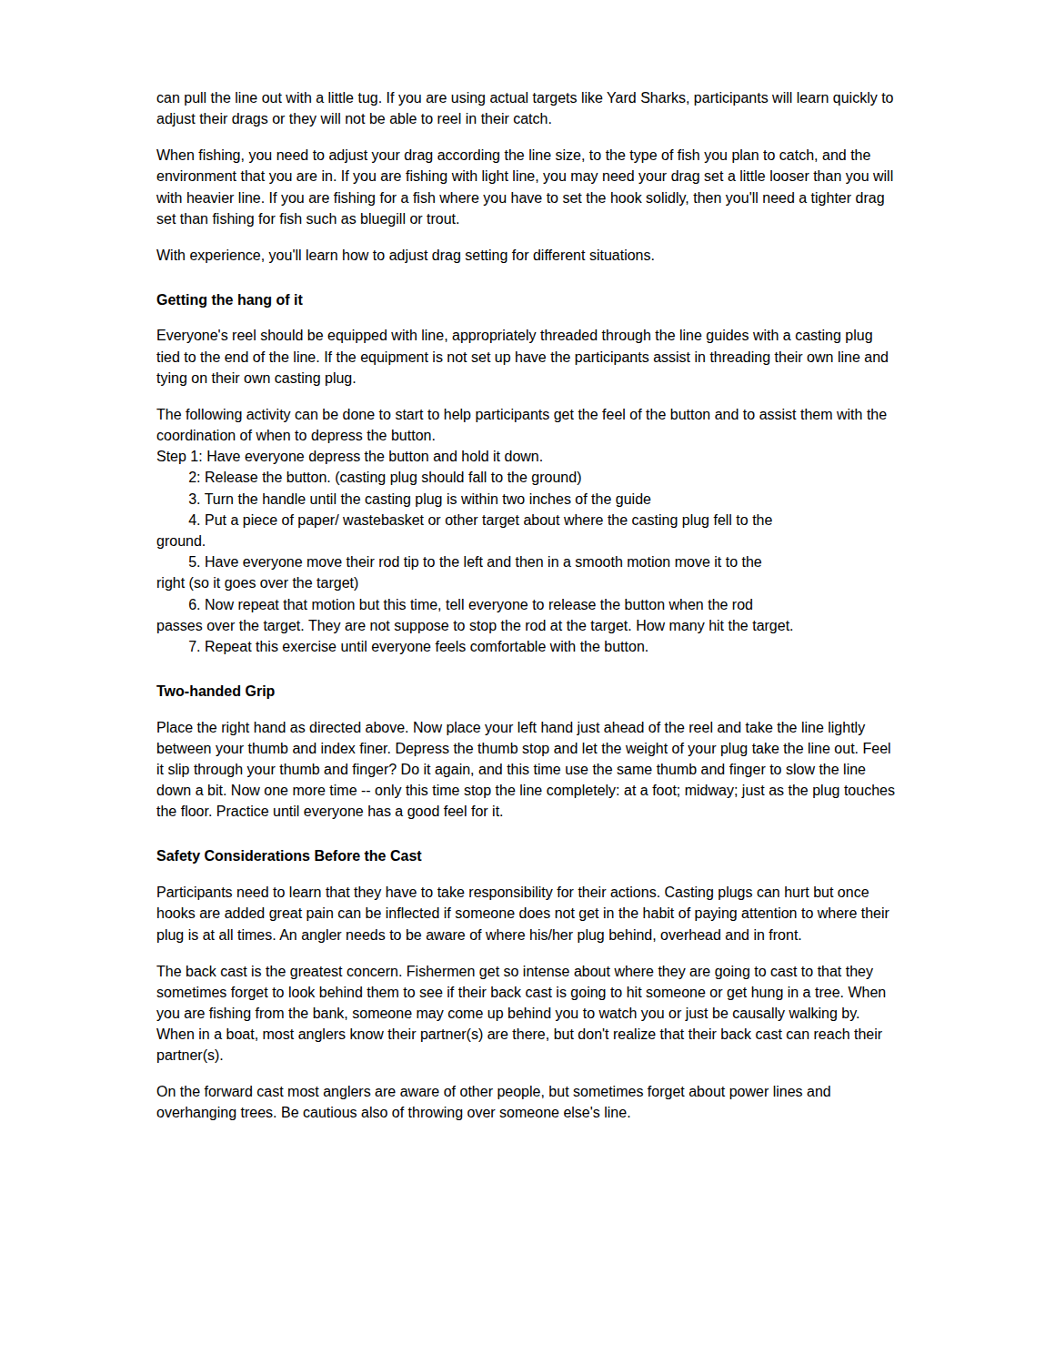can pull the line out with a little tug. If you are using actual targets like Yard Sharks, participants will learn quickly to adjust their drags or they will not be able to reel in their catch.
When fishing, you need to adjust your drag according the line size, to the type of fish you plan to catch, and the environment that you are in. If you are fishing with light line, you may need your drag set a little looser than you will with heavier line. If you are fishing for a fish where you have to set the hook solidly, then you'll need a tighter drag set than fishing for fish such as bluegill or trout.
With experience, you'll learn how to adjust drag setting for different situations.
Getting the hang of it
Everyone's reel should be equipped with line, appropriately threaded through the line guides with a casting plug tied to the end of the line. If the equipment is not set up have the participants assist in threading their own line and tying on their own casting plug.
The following activity can be done to start to help participants get the feel of the button and to assist them with the coordination of when to depress the button.
Step 1: Have everyone depress the button and hold it down.
2: Release the button. (casting plug should fall to the ground)
3. Turn the handle until the casting plug is within two inches of the guide
4. Put a piece of paper/ wastebasket or other target about where the casting plug fell to the
ground.
5. Have everyone move their rod tip to the left and then in a smooth motion move it to the
right (so it goes over the target)
6. Now repeat that motion but this time, tell everyone to release the button when the rod
passes over the target. They are not suppose to stop the rod at the target. How many hit the target.
7. Repeat this exercise until everyone feels comfortable with the button.
Two-handed Grip
Place the right hand as directed above. Now place your left hand just ahead of the reel and take the line lightly between your thumb and index finer. Depress the thumb stop and let the weight of your plug take the line out. Feel it slip through your thumb and finger? Do it again, and this time use the same thumb and finger to slow the line down a bit. Now one more time -- only this time stop the line completely: at a foot; midway; just as the plug touches the floor. Practice until everyone has a good feel for it.
Safety Considerations Before the Cast
Participants need to learn that they have to take responsibility for their actions. Casting plugs can hurt but once hooks are added great pain can be inflected if someone does not get in the habit of paying attention to where their plug is at all times. An angler needs to be aware of where his/her plug behind, overhead and in front.
The back cast is the greatest concern. Fishermen get so intense about where they are going to cast to that they sometimes forget to look behind them to see if their back cast is going to hit someone or get hung in a tree. When you are fishing from the bank, someone may come up behind you to watch you or just be causally walking by. When in a boat, most anglers know their partner(s) are there, but don't realize that their back cast can reach their partner(s).
On the forward cast most anglers are aware of other people, but sometimes forget about power lines and overhanging trees. Be cautious also of throwing over someone else's line.